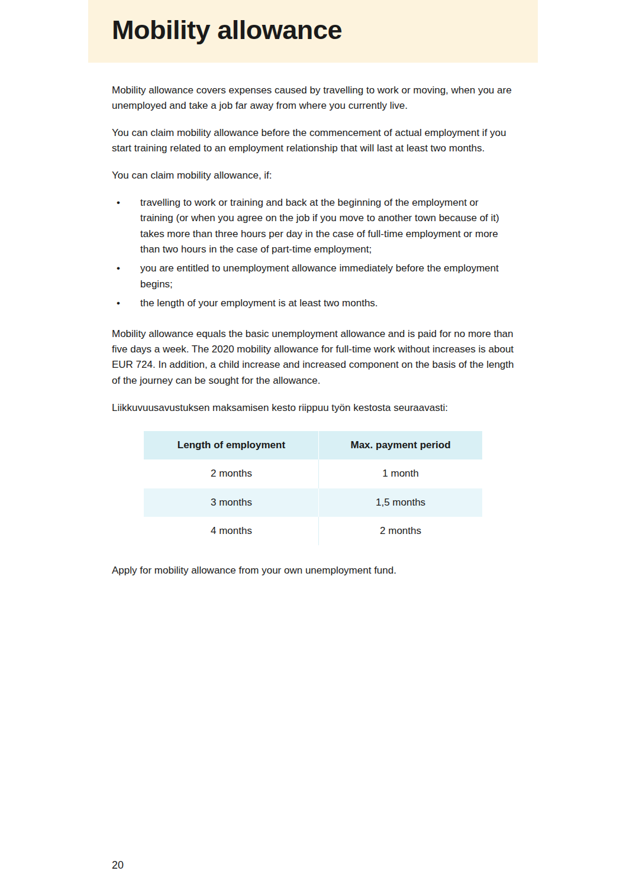Mobility allowance
Mobility allowance covers expenses caused by travelling to work or moving, when you are unemployed and take a job far away from where you currently live.
You can claim mobility allowance before the commencement of actual employment if you start training related to an employment relationship that will last at least two months.
You can claim mobility allowance, if:
travelling to work or training and back at the beginning of the employment or training (or when you agree on the job if you move to another town because of it) takes more than three hours per day in the case of full-time employment or more than two hours in the case of part-time employment;
you are entitled to unemployment allowance immediately before the employment begins;
the length of your employment is at least two months.
Mobility allowance equals the basic unemployment allowance and is paid for no more than five days a week. The 2020 mobility allowance for full-time work without increases is about EUR 724. In addition, a child increase and increased component on the basis of the length of the journey can be sought for the allowance.
Liikkuvuusavustuksen maksamisen kesto riippuu työn kestosta seuraavasti:
| Length of employment | Max. payment period |
| --- | --- |
| 2 months | 1 month |
| 3 months | 1,5 months |
| 4 months | 2 months |
Apply for mobility allowance from your own unemployment fund.
20